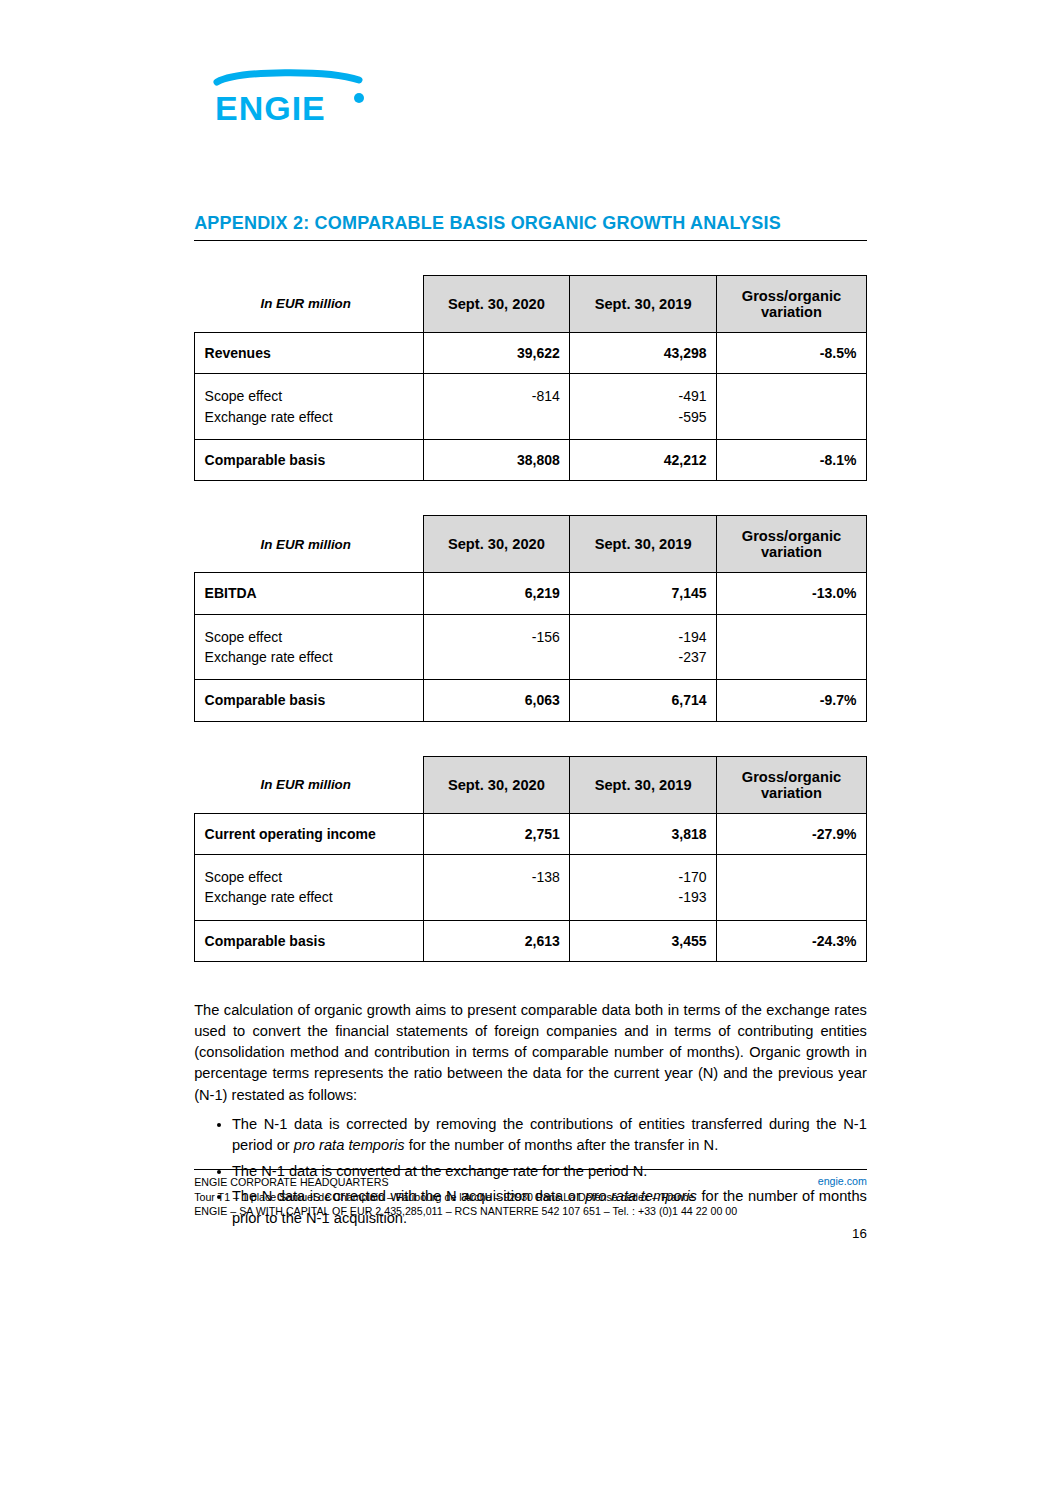ENGIE
APPENDIX 2: COMPARABLE BASIS ORGANIC GROWTH ANALYSIS
| In EUR million | Sept. 30, 2020 | Sept. 30, 2019 | Gross/organic variation |
| --- | --- | --- | --- |
| Revenues | 39,622 | 43,298 | -8.5% |
| Scope effect Exchange rate effect | -814 | -491 -595 | |
| Comparable basis | 38,808 | 42,212 | -8.1% |
| In EUR million | Sept. 30, 2020 | Sept. 30, 2019 | Gross/organic variation |
| --- | --- | --- | --- |
| EBITDA | 6,219 | 7,145 | -13.0% |
| Scope effect Exchange rate effect | -156 | -194 -237 | |
| Comparable basis | 6,063 | 6,714 | -9.7% |
| In EUR million | Sept. 30, 2020 | Sept. 30, 2019 | Gross/organic variation |
| --- | --- | --- | --- |
| Current operating income | 2,751 | 3,818 | -27.9% |
| Scope effect Exchange rate effect | -138 | -170 -193 | |
| Comparable basis | 2,613 | 3,455 | -24.3% |
The calculation of organic growth aims to present comparable data both in terms of the exchange rates used to convert the financial statements of foreign companies and in terms of contributing entities (consolidation method and contribution in terms of comparable number of months). Organic growth in percentage terms represents the ratio between the data for the current year (N) and the previous year (N-1) restated as follows:
The N-1 data is corrected by removing the contributions of entities transferred during the N-1 period or pro rata temporis for the number of months after the transfer in N.
The N-1 data is converted at the exchange rate for the period N.
The N data is corrected with the N acquisition data or pro rata temporis for the number of months prior to the N-1 acquisition.
ENGIE CORPORATE HEADQUARTERS
Tour T1 – 1 place Samuel de Champlain – Faubourg de l'Arche – 92930 Paris La Défense cedex – France
ENGIE – SA WITH CAPITAL OF EUR 2,435,285,011 – RCS NANTERRE 542 107 651 – Tel. : +33 (0)1 44 22 00 00
engie.com
16